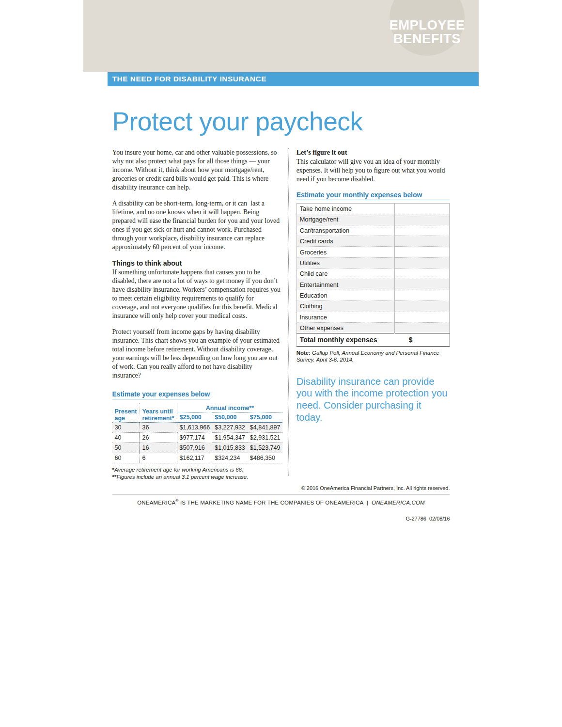EMPLOYEE BENEFITS
THE NEED FOR DISABILITY INSURANCE
Protect your paycheck
You insure your home, car and other valuable possessions, so why not also protect what pays for all those things — your income. Without it, think about how your mortgage/rent, groceries or credit card bills would get paid. This is where disability insurance can help.
A disability can be short-term, long-term, or it can last a lifetime, and no one knows when it will happen. Being prepared will ease the financial burden for you and your loved ones if you get sick or hurt and cannot work. Purchased through your workplace, disability insurance can replace approximately 60 percent of your income.
Things to think about
If something unfortunate happens that causes you to be disabled, there are not a lot of ways to get money if you don’t have disability insurance. Workers’ compensation requires you to meet certain eligibility requirements to qualify for coverage, and not everyone qualifies for this benefit. Medical insurance will only help cover your medical costs.
Protect yourself from income gaps by having disability insurance. This chart shows you an example of your estimated total income before retirement. Without disability coverage, your earnings will be less depending on how long you are out of work. Can you really afford to not have disability insurance?
Estimate your expenses below
| Present age | Years until retirement* | Annual income** |
| --- | --- | --- |
| $25,000 | $50,000 | $75,000 |
| 30 | 36 | $1,613,966 | $3,227,932 | $4,841,897 |
| 40 | 26 | $977,174 | $1,954,347 | $2,931,521 |
| 50 | 16 | $507,916 | $1,015,833 | $1,523,749 |
| 60 | 6 | $162,117 | $324,234 | $486,350 |
*Average retirement age for working Americans is 66.
**Figures include an annual 3.1 percent wage increase.
Let’s figure it out
This calculator will give you an idea of your monthly expenses. It will help you to figure out what you would need if you become disabled.
Estimate your monthly expenses below
| Take home income | |
| Mortgage/rent | |
| Car/transportation | |
| Credit cards | |
| Groceries | |
| Utilities | |
| Child care | |
| Entertainment | |
| Education | |
| Clothing | |
| Insurance | |
| Other expenses | |
| Total monthly expenses | $ |
Note: Gallup Poll, Annual Economy and Personal Finance Survey. April 3-6, 2014.
Disability insurance can provide you with the income protection you need. Consider purchasing it today.
© 2016 OneAmerica Financial Partners, Inc. All rights reserved.
ONEAMERICA® IS THE MARKETING NAME FOR THE COMPANIES OF ONEAMERICA | ONEAMERICA.COM
G-27786 02/08/16